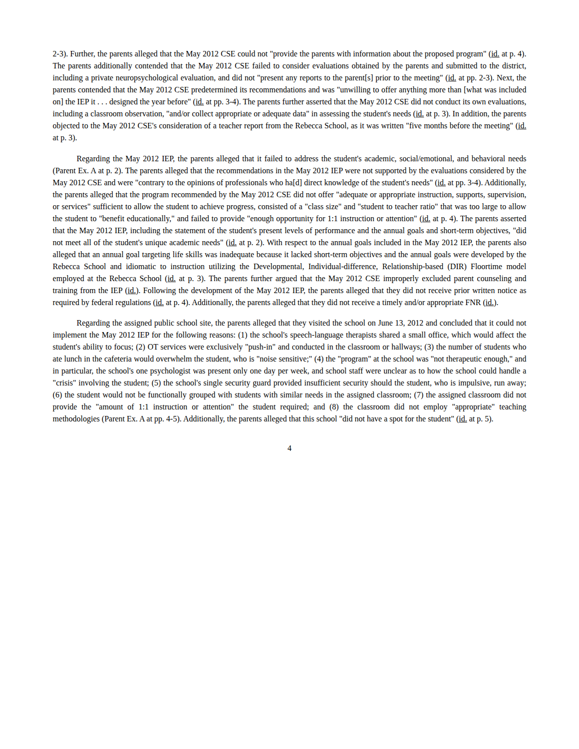2-3). Further, the parents alleged that the May 2012 CSE could not "provide the parents with information about the proposed program" (id. at p. 4). The parents additionally contended that the May 2012 CSE failed to consider evaluations obtained by the parents and submitted to the district, including a private neuropsychological evaluation, and did not "present any reports to the parent[s] prior to the meeting" (id. at pp. 2-3). Next, the parents contended that the May 2012 CSE predetermined its recommendations and was "unwilling to offer anything more than [what was included on] the IEP it . . . designed the year before" (id. at pp. 3-4). The parents further asserted that the May 2012 CSE did not conduct its own evaluations, including a classroom observation, "and/or collect appropriate or adequate data" in assessing the student's needs (id. at p. 3). In addition, the parents objected to the May 2012 CSE's consideration of a teacher report from the Rebecca School, as it was written "five months before the meeting" (id. at p. 3).
Regarding the May 2012 IEP, the parents alleged that it failed to address the student's academic, social/emotional, and behavioral needs (Parent Ex. A at p. 2). The parents alleged that the recommendations in the May 2012 IEP were not supported by the evaluations considered by the May 2012 CSE and were "contrary to the opinions of professionals who ha[d] direct knowledge of the student's needs" (id. at pp. 3-4). Additionally, the parents alleged that the program recommended by the May 2012 CSE did not offer "adequate or appropriate instruction, supports, supervision, or services" sufficient to allow the student to achieve progress, consisted of a "class size" and "student to teacher ratio" that was too large to allow the student to "benefit educationally," and failed to provide "enough opportunity for 1:1 instruction or attention" (id. at p. 4). The parents asserted that the May 2012 IEP, including the statement of the student's present levels of performance and the annual goals and short-term objectives, "did not meet all of the student's unique academic needs" (id. at p. 2). With respect to the annual goals included in the May 2012 IEP, the parents also alleged that an annual goal targeting life skills was inadequate because it lacked short-term objectives and the annual goals were developed by the Rebecca School and idiomatic to instruction utilizing the Developmental, Individual-difference, Relationship-based (DIR) Floortime model employed at the Rebecca School (id. at p. 3). The parents further argued that the May 2012 CSE improperly excluded parent counseling and training from the IEP (id.). Following the development of the May 2012 IEP, the parents alleged that they did not receive prior written notice as required by federal regulations (id. at p. 4). Additionally, the parents alleged that they did not receive a timely and/or appropriate FNR (id.).
Regarding the assigned public school site, the parents alleged that they visited the school on June 13, 2012 and concluded that it could not implement the May 2012 IEP for the following reasons: (1) the school's speech-language therapists shared a small office, which would affect the student's ability to focus; (2) OT services were exclusively "push-in" and conducted in the classroom or hallways; (3) the number of students who ate lunch in the cafeteria would overwhelm the student, who is "noise sensitive;" (4) the "program" at the school was "not therapeutic enough," and in particular, the school's one psychologist was present only one day per week, and school staff were unclear as to how the school could handle a "crisis" involving the student; (5) the school's single security guard provided insufficient security should the student, who is impulsive, run away; (6) the student would not be functionally grouped with students with similar needs in the assigned classroom; (7) the assigned classroom did not provide the "amount of 1:1 instruction or attention" the student required; and (8) the classroom did not employ "appropriate" teaching methodologies (Parent Ex. A at pp. 4-5). Additionally, the parents alleged that this school "did not have a spot for the student" (id. at p. 5).
4